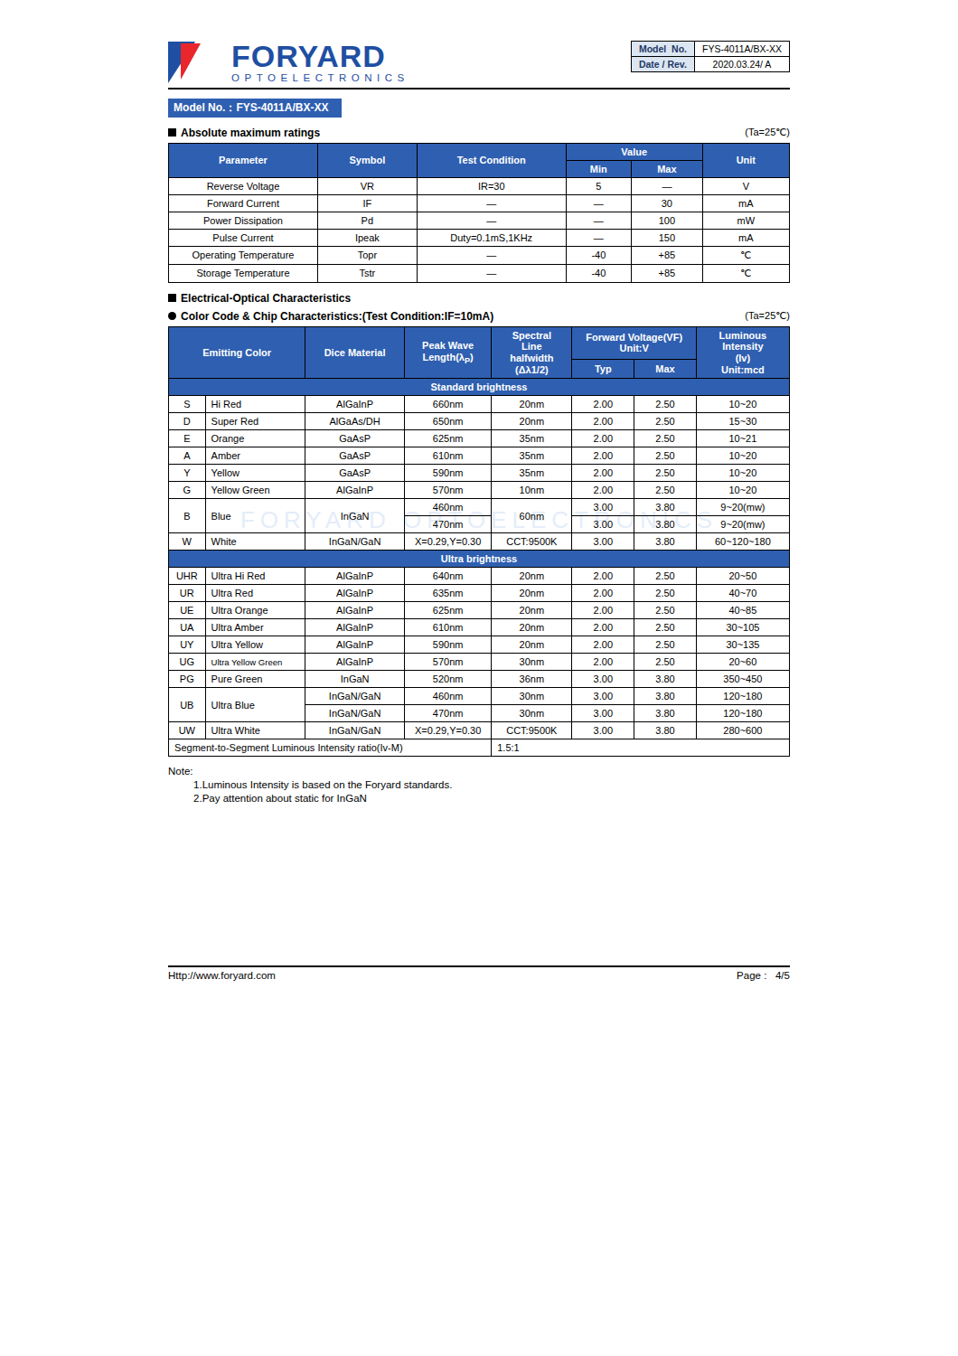FORYARD
OPTOELECTRONICS
| Model No. | FYS-4011A/BX-XX |
| Date / Rev. | 2020.03.24/ A |
Model No.：FYS-4011A/BX-XX
Absolute maximum ratings (Ta=25℃)
| Parameter | Symbol | Test Condition | Value | Unit |
| --- | --- | --- | --- | --- |
| Min | Max |
| Reverse Voltage | VR | IR=30 | 5 | — | V |
| Forward Current | IF | — | — | 30 | mA |
| Power Dissipation | Pd | — | — | 100 | mW |
| Pulse Current | Ipeak | Duty=0.1mS,1KHz | — | 150 | mA |
| Operating Temperature | Topr | — | -40 | +85 | ℃ |
| Storage Temperature | Tstr | — | -40 | +85 | ℃ |
Electrical-Optical Characteristics
Color Code & Chip Characteristics:(Test Condition:IF=10mA) (Ta=25℃)
| Emitting Color | Dice Material | Peak Wave Length(λ P ) | Spectral Line halfwidth (Δλ1/2) | Forward Voltage(VF) Unit:V | Luminous Intensity (Iv) Unit:mcd |
| --- | --- | --- | --- | --- | --- |
| Typ | Max |
| Standard brightness |
| S | Hi Red | AlGaInP | 660nm | 20nm | 2.00 | 2.50 | 10~20 |
| D | Super Red | AlGaAs/DH | 650nm | 20nm | 2.00 | 2.50 | 15~30 |
| E | Orange | GaAsP | 625nm | 35nm | 2.00 | 2.50 | 10~21 |
| A | Amber | GaAsP | 610nm | 35nm | 2.00 | 2.50 | 10~20 |
| Y | Yellow | GaAsP | 590nm | 35nm | 2.00 | 2.50 | 10~20 |
| G | Yellow Green | AlGaInP | 570nm | 10nm | 2.00 | 2.50 | 10~20 |
| B | Blue | InGaN | 460nm | 60nm | 3.00 | 3.80 | 9~20(mw) |
| 470nm | 3.00 | 3.80 | 9~20(mw) |
| W | White | InGaN/GaN | X=0.29,Y=0.30 | CCT:9500K | 3.00 | 3.80 | 60~120~180 |
| Ultra brightness |
| UHR | Ultra Hi Red | AlGaInP | 640nm | 20nm | 2.00 | 2.50 | 20~50 |
| UR | Ultra Red | AlGaInP | 635nm | 20nm | 2.00 | 2.50 | 40~70 |
| UE | Ultra Orange | AlGaInP | 625nm | 20nm | 2.00 | 2.50 | 40~85 |
| UA | Ultra Amber | AlGaInP | 610nm | 20nm | 2.00 | 2.50 | 30~105 |
| UY | Ultra Yellow | AlGaInP | 590nm | 20nm | 2.00 | 2.50 | 30~135 |
| UG | Ultra Yellow Green | AlGaInP | 570nm | 30nm | 2.00 | 2.50 | 20~60 |
| PG | Pure Green | InGaN | 520nm | 36nm | 3.00 | 3.80 | 350~450 |
| UB | Ultra Blue | InGaN/GaN | 460nm | 30nm | 3.00 | 3.80 | 120~180 |
| InGaN/GaN | 470nm | 30nm | 3.00 | 3.80 | 120~180 |
| UW | Ultra White | InGaN/GaN | X=0.29,Y=0.30 | CCT:9500K | 3.00 | 3.80 | 280~600 |
| Segment-to-Segment Luminous Intensity ratio(Iv-M) | 1.5:1 |
Note:
1.Luminous Intensity is based on the Foryard standards.
2.Pay attention about static for InGaN
FORYARD OPTOELECTRONICS
Http://www.foryard.com
Page : 4/5